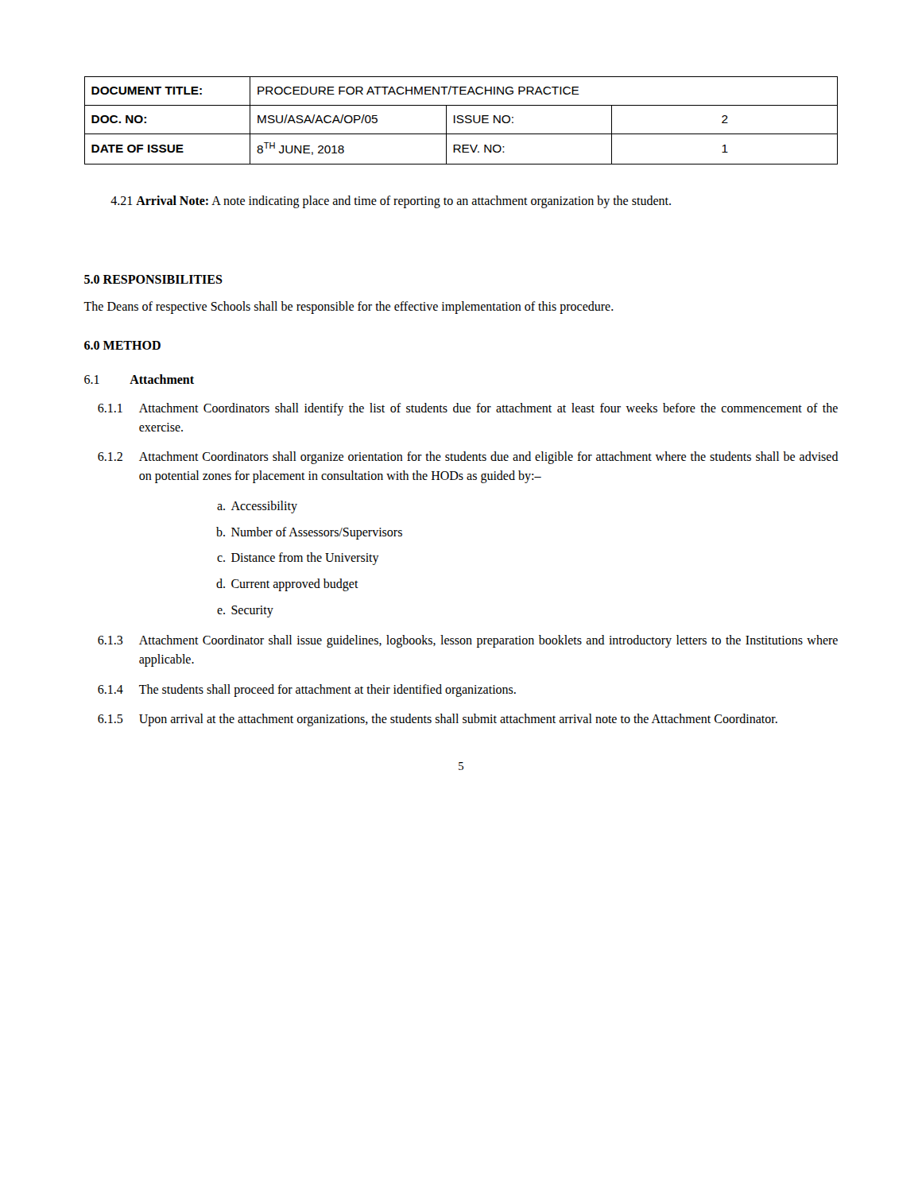| DOCUMENT TITLE: | PROCEDURE FOR ATTACHMENT/TEACHING PRACTICE |
| DOC. NO: | MSU/ASA/ACA/OP/05 | ISSUE NO: | 2 |
| DATE OF ISSUE | 8 TH JUNE, 2018 | REV. NO: | 1 |
4.21 Arrival Note: A note indicating place and time of reporting to an attachment organization by the student.
5.0 RESPONSIBILITIES
The Deans of respective Schools shall be responsible for the effective implementation of this procedure.
6.0 METHOD
6.1 Attachment
6.1.1
Attachment Coordinators shall identify the list of students due for attachment at least four weeks before the commencement of the exercise.
6.1.2
Attachment Coordinators shall organize orientation for the students due and eligible for attachment where the students shall be advised on potential zones for placement in consultation with the HODs as guided by:–
Accessibility
Number of Assessors/Supervisors
Distance from the University
Current approved budget
Security
6.1.3
Attachment Coordinator shall issue guidelines, logbooks, lesson preparation booklets and introductory letters to the Institutions where applicable.
6.1.4
The students shall proceed for attachment at their identified organizations.
6.1.5
Upon arrival at the attachment organizations, the students shall submit attachment arrival note to the Attachment Coordinator.
5